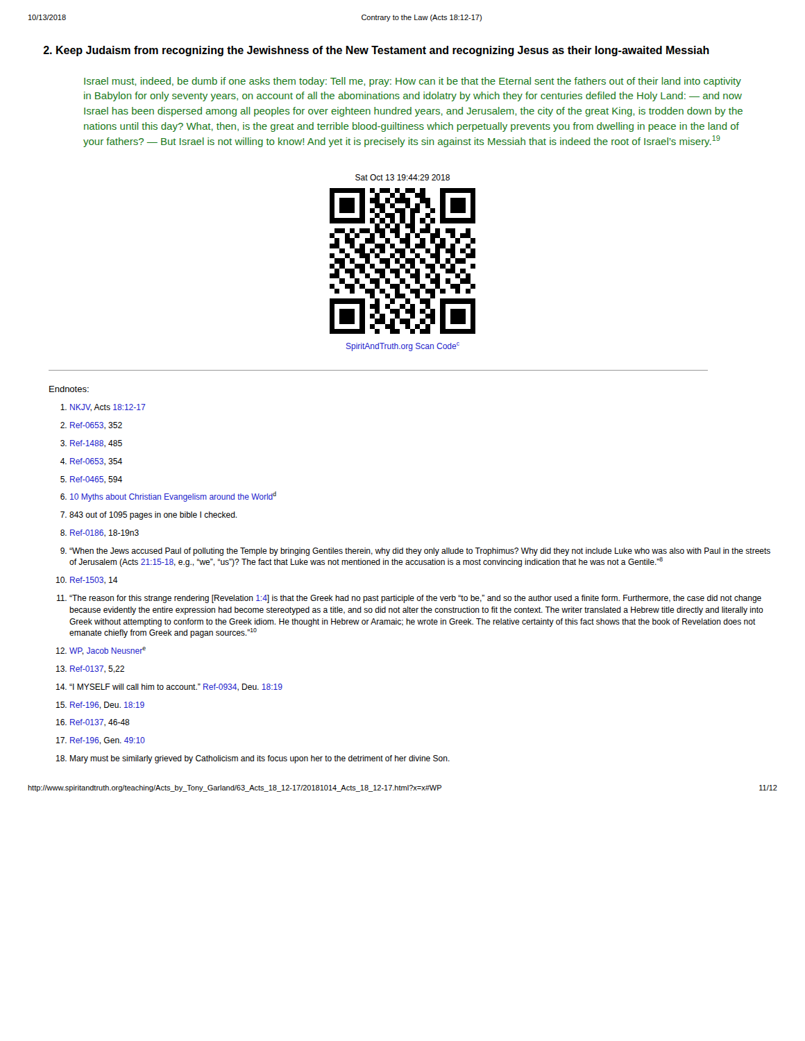10/13/2018
Contrary to the Law (Acts 18:12-17)
Keep Judaism from recognizing the Jewishness of the New Testament and recognizing Jesus as their long-awaited Messiah
Israel must, indeed, be dumb if one asks them today: Tell me, pray: How can it be that the Eternal sent the fathers out of their land into captivity in Babylon for only seventy years, on account of all the abominations and idolatry by which they for centuries defiled the Holy Land: — and now Israel has been dispersed among all peoples for over eighteen hundred years, and Jerusalem, the city of the great King, is trodden down by the nations until this day? What, then, is the great and terrible blood-guiltiness which perpetually prevents you from dwelling in peace in the land of your fathers? — But Israel is not willing to know! And yet it is precisely its sin against its Messiah that is indeed the root of Israel’s misery.19
Sat Oct 13 19:44:29 2018
SpiritAndTruth.org Scan Codec
Endnotes:
NKJV, Acts 18:12-17
Ref-0653, 352
Ref-1488, 485
Ref-0653, 354
Ref-0465, 594
10 Myths about Christian Evangelism around the Worldd
843 out of 1095 pages in one bible I checked.
Ref-0186, 18-19n3
“When the Jews accused Paul of polluting the Temple by bringing Gentiles therein, why did they only allude to Trophimus? Why did they not include Luke who was also with Paul in the streets of Jerusalem (Acts 21:15-18, e.g., “we”, “us”)? The fact that Luke was not mentioned in the accusation is a most convincing indication that he was not a Gentile.”8
Ref-1503, 14
“The reason for this strange rendering [Revelation 1:4] is that the Greek had no past participle of the verb “to be,” and so the author used a finite form. Furthermore, the case did not change because evidently the entire expression had become stereotyped as a title, and so did not alter the construction to fit the context. The writer translated a Hebrew title directly and literally into Greek without attempting to conform to the Greek idiom. He thought in Hebrew or Aramaic; he wrote in Greek. The relative certainty of this fact shows that the book of Revelation does not emanate chiefly from Greek and pagan sources.”10
WP, Jacob Neusnere
Ref-0137, 5,22
“I MYSELF will call him to account.” Ref-0934, Deu. 18:19
Ref-196, Deu. 18:19
Ref-0137, 46-48
Ref-196, Gen. 49:10
Mary must be similarly grieved by Catholicism and its focus upon her to the detriment of her divine Son.
http://www.spiritandtruth.org/teaching/Acts_by_Tony_Garland/63_Acts_18_12-17/20181014_Acts_18_12-17.html?x=x#WP
11/12